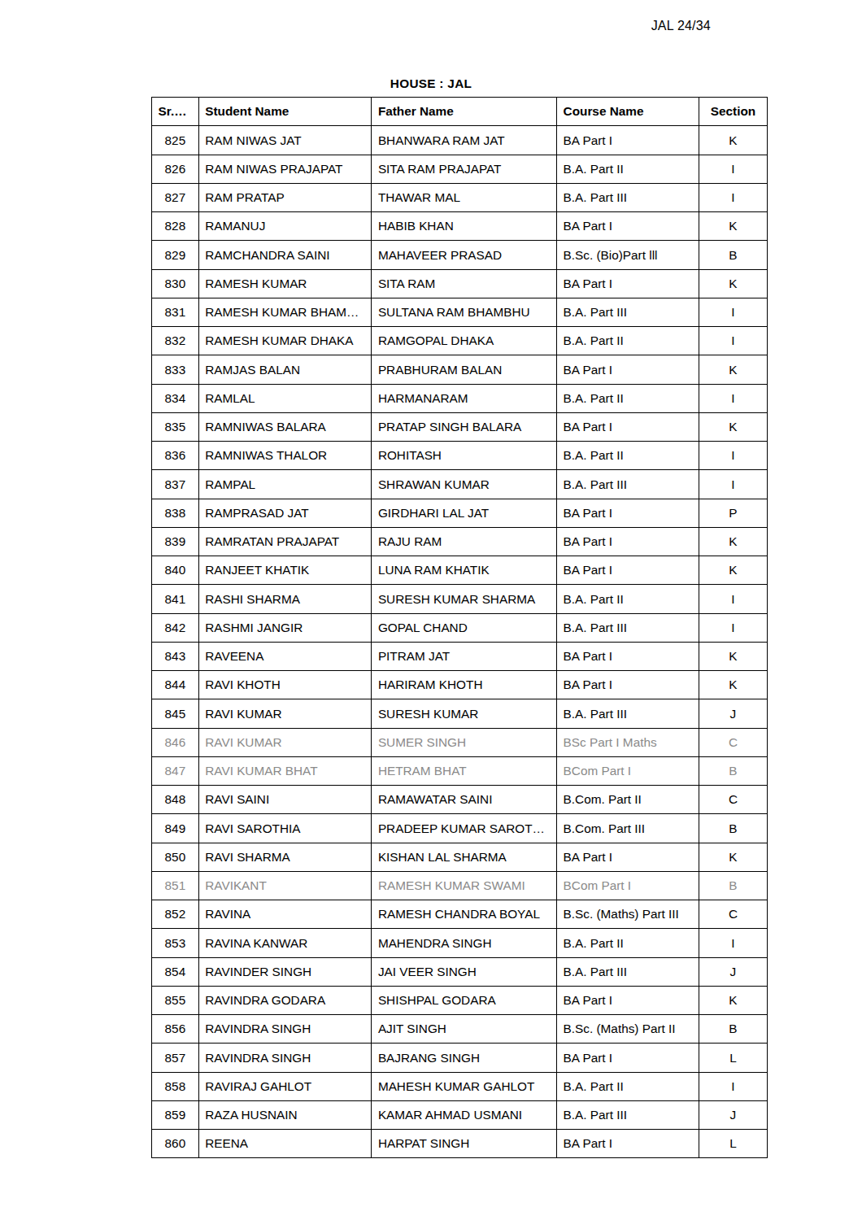JAL 24/34
HOUSE : JAL
| Sr.No. | Student Name | Father Name | Course Name | Section |
| --- | --- | --- | --- | --- |
| 825 | RAM NIWAS JAT | BHANWARA RAM JAT | BA Part I | K |
| 826 | RAM NIWAS PRAJAPAT | SITA RAM PRAJAPAT | B.A. Part II | I |
| 827 | RAM PRATAP | THAWAR MAL | B.A. Part III | I |
| 828 | RAMANUJ | HABIB KHAN | BA Part I | K |
| 829 | RAMCHANDRA SAINI | MAHAVEER PRASAD | B.Sc. (Bio)Part lll | B |
| 830 | RAMESH KUMAR | SITA RAM | BA Part I | K |
| 831 | RAMESH KUMAR BHAMBHU | SULTANA RAM BHAMBHU | B.A. Part III | I |
| 832 | RAMESH KUMAR DHAKA | RAMGOPAL DHAKA | B.A. Part II | I |
| 833 | RAMJAS BALAN | PRABHURAM BALAN | BA Part I | K |
| 834 | RAMLAL | HARMANARAM | B.A. Part II | I |
| 835 | RAMNIWAS BALARA | PRATAP SINGH BALARA | BA Part I | K |
| 836 | RAMNIWAS THALOR | ROHITASH | B.A. Part II | I |
| 837 | RAMPAL | SHRAWAN KUMAR | B.A. Part III | I |
| 838 | RAMPRASAD JAT | GIRDHARI LAL JAT | BA Part I | P |
| 839 | RAMRATAN PRAJAPAT | RAJU RAM | BA Part I | K |
| 840 | RANJEET KHATIK | LUNA RAM KHATIK | BA Part I | K |
| 841 | RASHI SHARMA | SURESH KUMAR SHARMA | B.A. Part II | I |
| 842 | RASHMI JANGIR | GOPAL CHAND | B.A. Part III | I |
| 843 | RAVEENA | PITRAM JAT | BA Part I | K |
| 844 | RAVI KHOTH | HARIRAM KHOTH | BA Part I | K |
| 845 | RAVI KUMAR | SURESH KUMAR | B.A. Part III | J |
| 846 | RAVI KUMAR | SUMER SINGH | BSc Part I Maths | C |
| 847 | RAVI KUMAR BHAT | HETRAM BHAT | BCom Part I | B |
| 848 | RAVI SAINI | RAMAWATAR SAINI | B.Com. Part II | C |
| 849 | RAVI SAROTHIA | PRADEEP KUMAR SAROTHIA | B.Com. Part III | B |
| 850 | RAVI SHARMA | KISHAN LAL SHARMA | BA Part I | K |
| 851 | RAVIKANT | RAMESH KUMAR SWAMI | BCom Part I | B |
| 852 | RAVINA | RAMESH CHANDRA BOYAL | B.Sc. (Maths) Part III | C |
| 853 | RAVINA KANWAR | MAHENDRA SINGH | B.A. Part II | I |
| 854 | RAVINDER SINGH | JAI VEER SINGH | B.A. Part III | J |
| 855 | RAVINDRA GODARA | SHISHPAL GODARA | BA Part I | K |
| 856 | RAVINDRA SINGH | AJIT SINGH | B.Sc. (Maths) Part II | B |
| 857 | RAVINDRA SINGH | BAJRANG SINGH | BA Part I | L |
| 858 | RAVIRAJ GAHLOT | MAHESH KUMAR GAHLOT | B.A. Part II | I |
| 859 | RAZA HUSNAIN | KAMAR AHMAD USMANI | B.A. Part III | J |
| 860 | REENA | HARPAT SINGH | BA Part I | L |